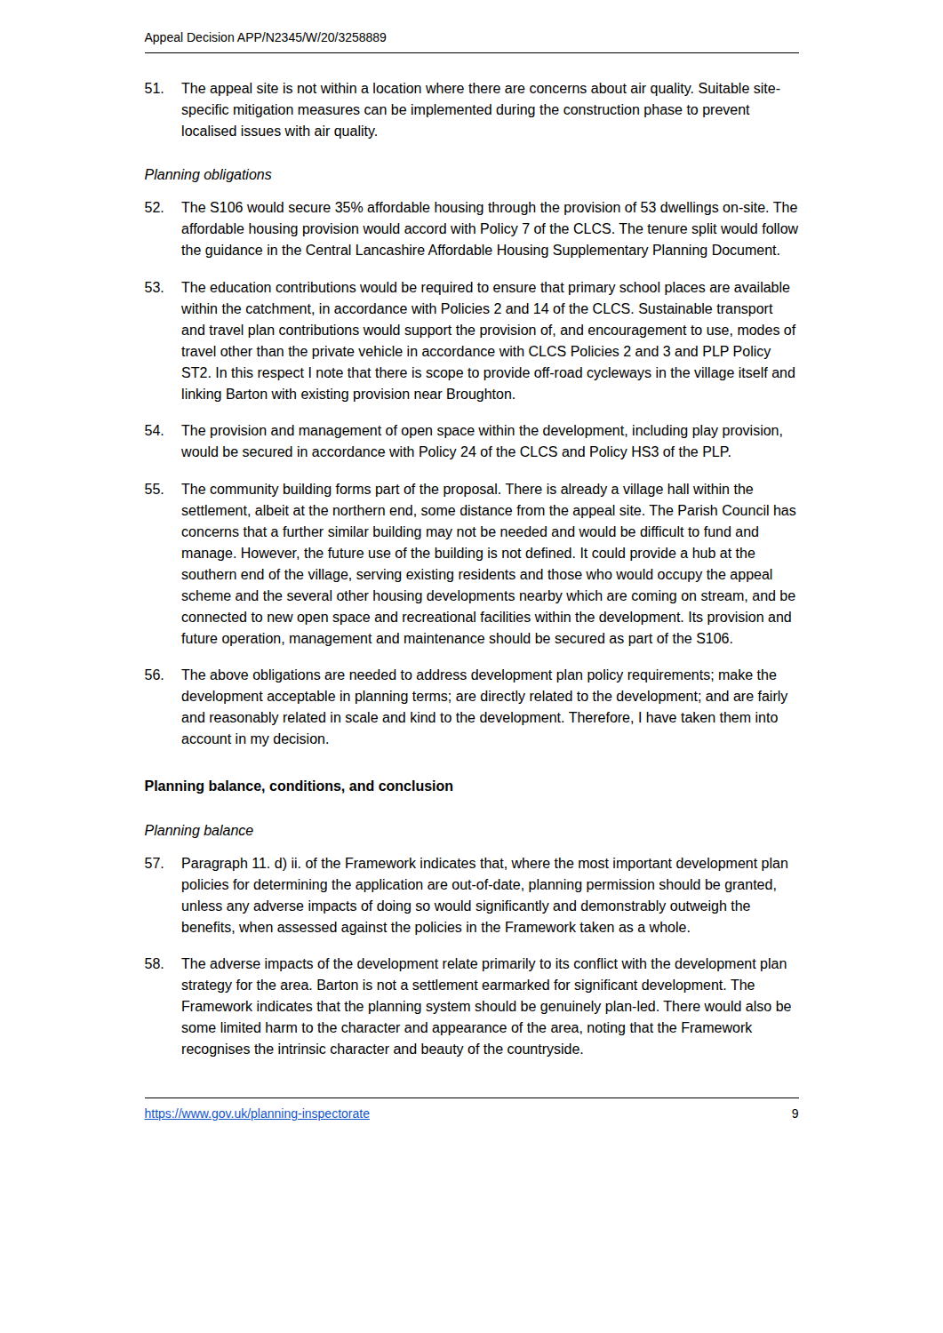Appeal Decision APP/N2345/W/20/3258889
51. The appeal site is not within a location where there are concerns about air quality. Suitable site-specific mitigation measures can be implemented during the construction phase to prevent localised issues with air quality.
Planning obligations
52. The S106 would secure 35% affordable housing through the provision of 53 dwellings on-site. The affordable housing provision would accord with Policy 7 of the CLCS. The tenure split would follow the guidance in the Central Lancashire Affordable Housing Supplementary Planning Document.
53. The education contributions would be required to ensure that primary school places are available within the catchment, in accordance with Policies 2 and 14 of the CLCS. Sustainable transport and travel plan contributions would support the provision of, and encouragement to use, modes of travel other than the private vehicle in accordance with CLCS Policies 2 and 3 and PLP Policy ST2. In this respect I note that there is scope to provide off-road cycleways in the village itself and linking Barton with existing provision near Broughton.
54. The provision and management of open space within the development, including play provision, would be secured in accordance with Policy 24 of the CLCS and Policy HS3 of the PLP.
55. The community building forms part of the proposal. There is already a village hall within the settlement, albeit at the northern end, some distance from the appeal site. The Parish Council has concerns that a further similar building may not be needed and would be difficult to fund and manage. However, the future use of the building is not defined. It could provide a hub at the southern end of the village, serving existing residents and those who would occupy the appeal scheme and the several other housing developments nearby which are coming on stream, and be connected to new open space and recreational facilities within the development. Its provision and future operation, management and maintenance should be secured as part of the S106.
56. The above obligations are needed to address development plan policy requirements; make the development acceptable in planning terms; are directly related to the development; and are fairly and reasonably related in scale and kind to the development. Therefore, I have taken them into account in my decision.
Planning balance, conditions, and conclusion
Planning balance
57. Paragraph 11. d) ii. of the Framework indicates that, where the most important development plan policies for determining the application are out-of-date, planning permission should be granted, unless any adverse impacts of doing so would significantly and demonstrably outweigh the benefits, when assessed against the policies in the Framework taken as a whole.
58. The adverse impacts of the development relate primarily to its conflict with the development plan strategy for the area. Barton is not a settlement earmarked for significant development. The Framework indicates that the planning system should be genuinely plan-led. There would also be some limited harm to the character and appearance of the area, noting that the Framework recognises the intrinsic character and beauty of the countryside.
https://www.gov.uk/planning-inspectorate 9